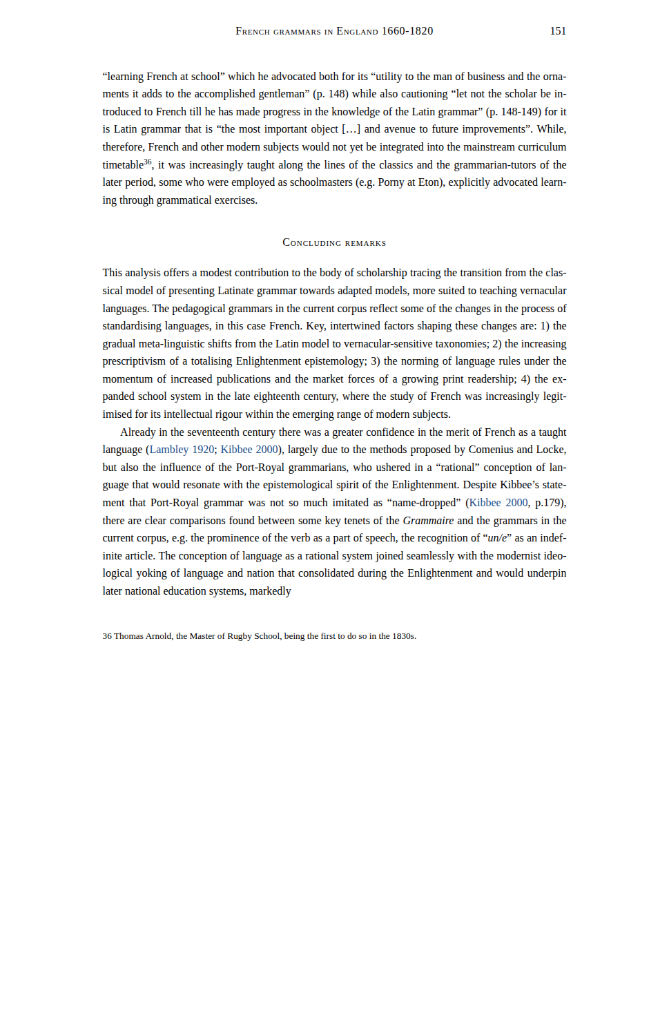French grammars in England 1660-1820 151
“learning French at school” which he advocated both for its “utility to the man of business and the ornaments it adds to the accomplished gentleman” (p. 148) while also cautioning “let not the scholar be introduced to French till he has made progress in the knowledge of the Latin grammar” (p. 148-149) for it is Latin grammar that is “the most important object […] and avenue to future improvements”. While, therefore, French and other modern subjects would not yet be integrated into the mainstream curriculum timetable36, it was increasingly taught along the lines of the classics and the grammarian-tutors of the later period, some who were employed as schoolmasters (e.g. Porny at Eton), explicitly advocated learning through grammatical exercises.
Concluding remarks
This analysis offers a modest contribution to the body of scholarship tracing the transition from the classical model of presenting Latinate grammar towards adapted models, more suited to teaching vernacular languages. The pedagogical grammars in the current corpus reflect some of the changes in the process of standardising languages, in this case French. Key, intertwined factors shaping these changes are: 1) the gradual meta-linguistic shifts from the Latin model to vernacular-sensitive taxonomies; 2) the increasing prescriptivism of a totalising Enlightenment epistemology; 3) the norming of language rules under the momentum of increased publications and the market forces of a growing print readership; 4) the expanded school system in the late eighteenth century, where the study of French was increasingly legitimised for its intellectual rigour within the emerging range of modern subjects.
Already in the seventeenth century there was a greater confidence in the merit of French as a taught language (Lambley 1920; Kibbee 2000), largely due to the methods proposed by Comenius and Locke, but also the influence of the Port-Royal grammarians, who ushered in a “rational” conception of language that would resonate with the epistemological spirit of the Enlightenment. Despite Kibbee’s statement that Port-Royal grammar was not so much imitated as “name-dropped” (Kibbee 2000, p.179), there are clear comparisons found between some key tenets of the Grammaire and the grammars in the current corpus, e.g. the prominence of the verb as a part of speech, the recognition of “un/e” as an indefinite article. The conception of language as a rational system joined seamlessly with the modernist ideological yoking of language and nation that consolidated during the Enlightenment and would underpin later national education systems, markedly
36 Thomas Arnold, the Master of Rugby School, being the first to do so in the 1830s.